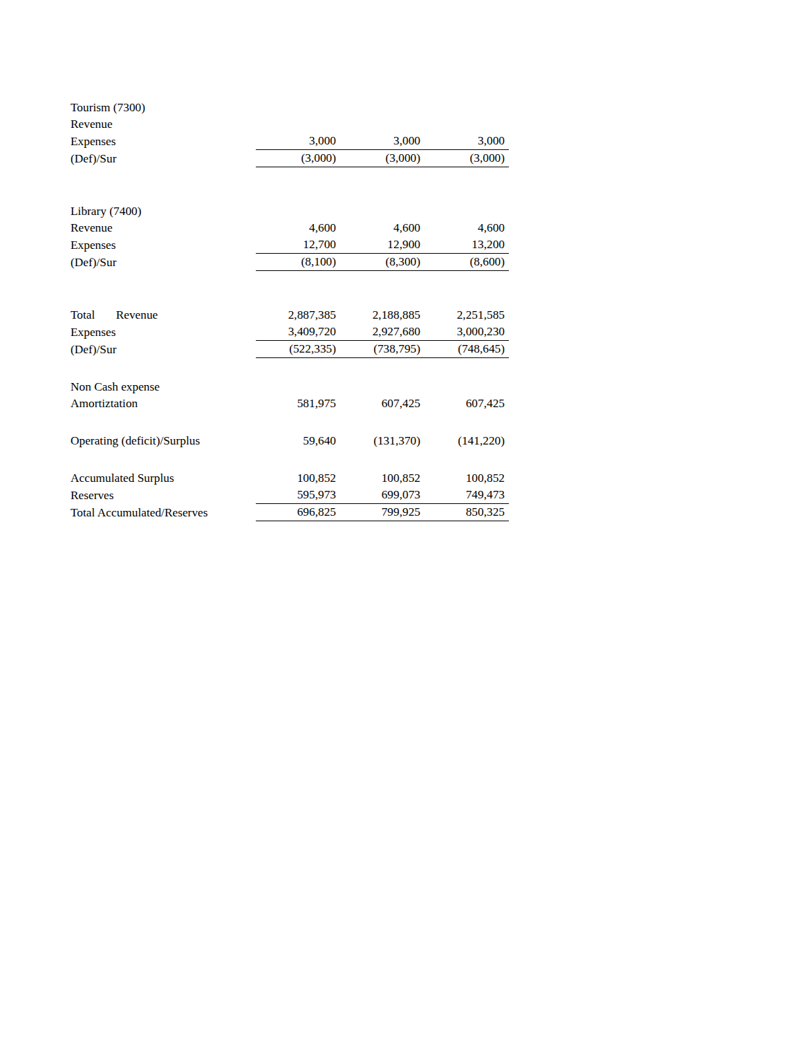| Tourism (7300) |
| Revenue | | | |
| Expenses | 3,000 | 3,000 | 3,000 |
| (Def)/Sur | (3,000) | (3,000) | (3,000) |
| Library (7400) |
| Revenue | 4,600 | 4,600 | 4,600 |
| Expenses | 12,700 | 12,900 | 13,200 |
| (Def)/Sur | (8,100) | (8,300) | (8,600) |
| Total Revenue | 2,887,385 | 2,188,885 | 2,251,585 |
| Expenses | 3,409,720 | 2,927,680 | 3,000,230 |
| (Def)/Sur | (522,335) | (738,795) | (748,645) |
| Non Cash expense |
| Amortiztation | 581,975 | 607,425 | 607,425 |
| Operating (deficit)/Surplus | 59,640 | (131,370) | (141,220) |
| Accumulated Surplus | 100,852 | 100,852 | 100,852 |
| Reserves | 595,973 | 699,073 | 749,473 |
| Total Accumulated/Reserves | 696,825 | 799,925 | 850,325 |